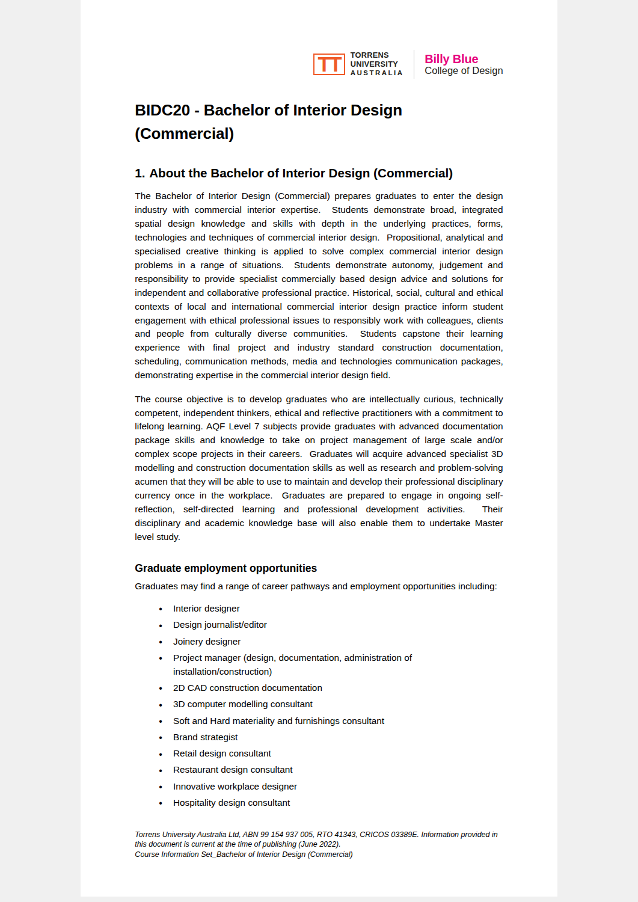TT TORRENS
UNIVERSITY
AUSTRALIA
Billy Blue
College of Design
BIDC20 - Bachelor of Interior Design (Commercial)
1. About the Bachelor of Interior Design (Commercial)
The Bachelor of Interior Design (Commercial) prepares graduates to enter the design industry with commercial interior expertise. Students demonstrate broad, integrated spatial design knowledge and skills with depth in the underlying practices, forms, technologies and techniques of commercial interior design. Propositional, analytical and specialised creative thinking is applied to solve complex commercial interior design problems in a range of situations. Students demonstrate autonomy, judgement and responsibility to provide specialist commercially based design advice and solutions for independent and collaborative professional practice. Historical, social, cultural and ethical contexts of local and international commercial interior design practice inform student engagement with ethical professional issues to responsibly work with colleagues, clients and people from culturally diverse communities. Students capstone their learning experience with final project and industry standard construction documentation, scheduling, communication methods, media and technologies communication packages, demonstrating expertise in the commercial interior design field.
The course objective is to develop graduates who are intellectually curious, technically competent, independent thinkers, ethical and reflective practitioners with a commitment to lifelong learning. AQF Level 7 subjects provide graduates with advanced documentation package skills and knowledge to take on project management of large scale and/or complex scope projects in their careers. Graduates will acquire advanced specialist 3D modelling and construction documentation skills as well as research and problem-solving acumen that they will be able to use to maintain and develop their professional disciplinary currency once in the workplace. Graduates are prepared to engage in ongoing self-reflection, self-directed learning and professional development activities. Their disciplinary and academic knowledge base will also enable them to undertake Master level study.
Graduate employment opportunities
Graduates may find a range of career pathways and employment opportunities including:
Interior designer
Design journalist/editor
Joinery designer
Project manager (design, documentation, administration of installation/construction)
2D CAD construction documentation
3D computer modelling consultant
Soft and Hard materiality and furnishings consultant
Brand strategist
Retail design consultant
Restaurant design consultant
Innovative workplace designer
Hospitality design consultant
Torrens University Australia Ltd, ABN 99 154 937 005, RTO 41343, CRICOS 03389E. Information provided in this document is current at the time of publishing (June 2022).
Course Information Set_Bachelor of Interior Design (Commercial)